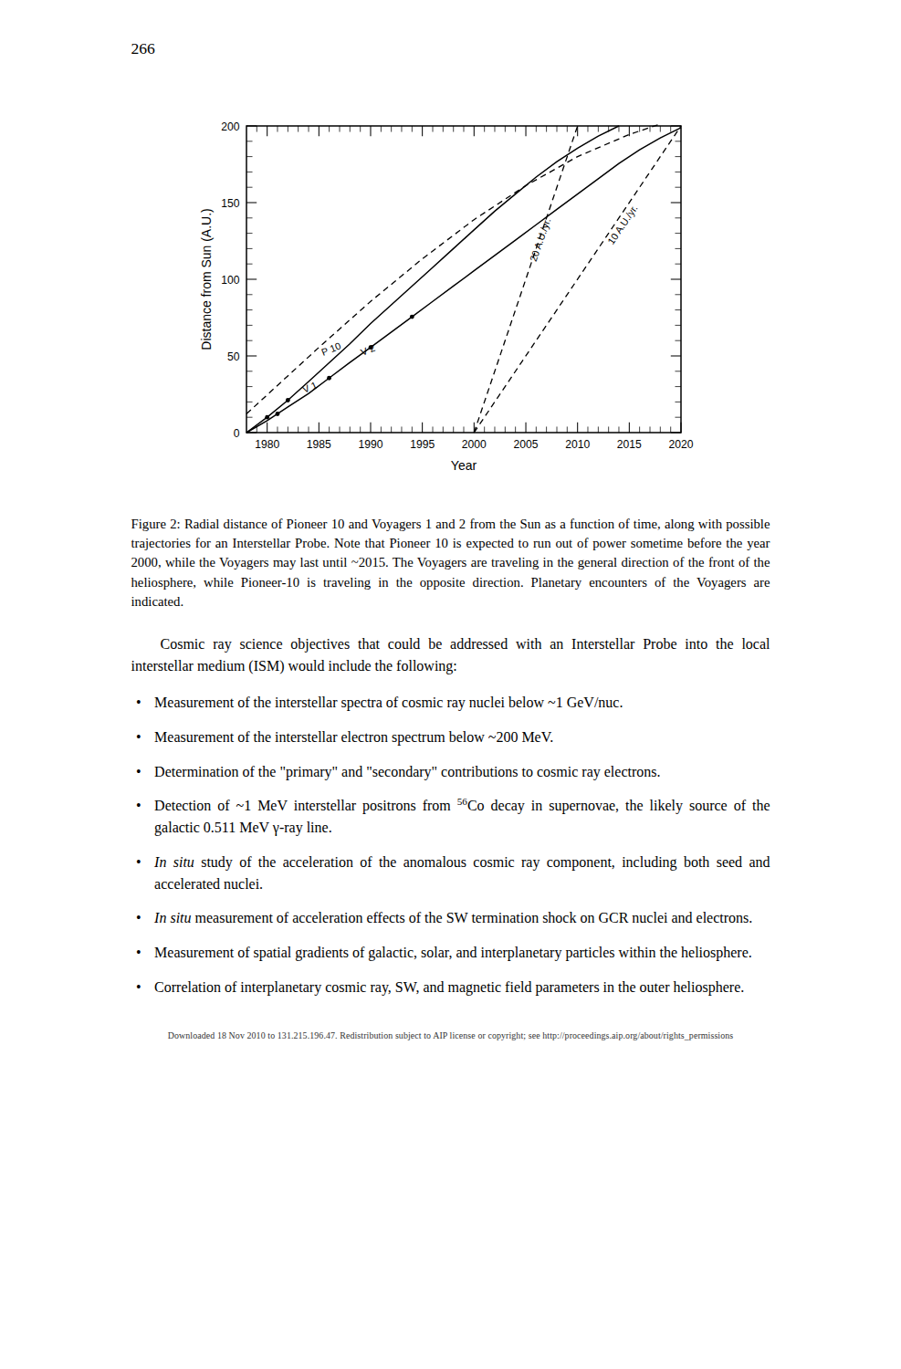266
0 50 100 150 200 1980 1985 1990 1995 2000 2005 2010 2015 2020 Year Distance from Sun (A.U.) P 10 V 1 V 2 20 A.U./yr. 10 A.U./yr.
Figure 2: Radial distance of Pioneer 10 and Voyagers 1 and 2 from the Sun as a function of time, along with possible trajectories for an Interstellar Probe. Note that Pioneer 10 is expected to run out of power sometime before the year 2000, while the Voyagers may last until ~2015. The Voyagers are traveling in the general direction of the front of the heliosphere, while Pioneer-10 is traveling in the opposite direction. Planetary encounters of the Voyagers are indicated.
Cosmic ray science objectives that could be addressed with an Interstellar Probe into the local interstellar medium (ISM) would include the following:
Measurement of the interstellar spectra of cosmic ray nuclei below ~1 GeV/nuc.
Measurement of the interstellar electron spectrum below ~200 MeV.
Determination of the "primary" and "secondary" contributions to cosmic ray electrons.
Detection of ~1 MeV interstellar positrons from 56Co decay in supernovae, the likely source of the galactic 0.511 MeV γ-ray line.
In situ study of the acceleration of the anomalous cosmic ray component, including both seed and accelerated nuclei.
In situ measurement of acceleration effects of the SW termination shock on GCR nuclei and electrons.
Measurement of spatial gradients of galactic, solar, and interplanetary particles within the heliosphere.
Correlation of interplanetary cosmic ray, SW, and magnetic field parameters in the outer heliosphere.
Downloaded 18 Nov 2010 to 131.215.196.47. Redistribution subject to AIP license or copyright; see http://proceedings.aip.org/about/rights_permissions